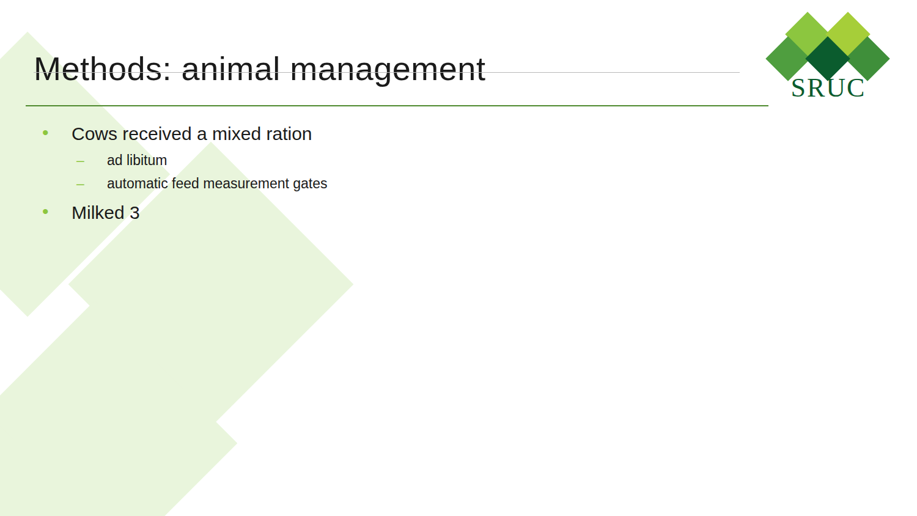Methods: animal management
SRUC
Cows received a mixed ration
ad libitum
automatic feed measurement gates
Milked 3